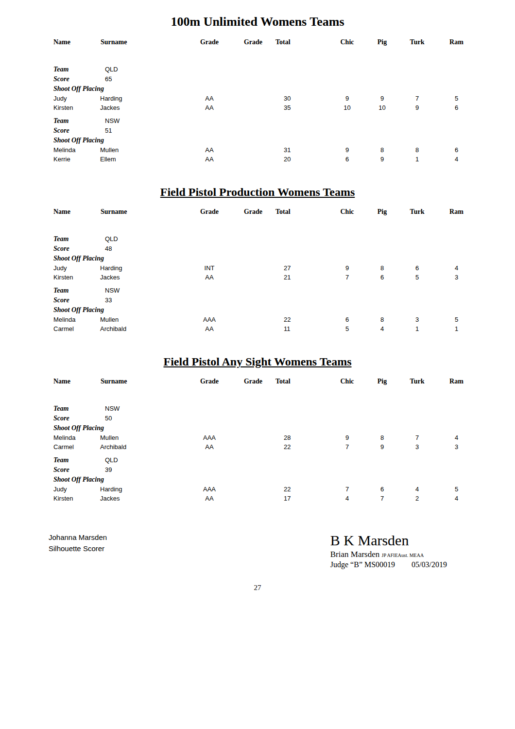100m Unlimited Womens Teams
| Name | Surname | Grade | Grade | Total | Chic | Pig | Turk | Ram |
| --- | --- | --- | --- | --- | --- | --- | --- | --- |
| Team | QLD | |
| Score | 65 | |
| Shoot Off Placing | |
| Judy | Harding | AA | | 30 | 9 | 9 | 7 | 5 |
| Kirsten | Jackes | AA | | 35 | 10 | 10 | 9 | 6 |
| Team | NSW | |
| Score | 51 | |
| Shoot Off Placing | |
| Melinda | Mullen | AA | | 31 | 9 | 8 | 8 | 6 |
| Kerrie | Ellem | AA | | 20 | 6 | 9 | 1 | 4 |
Field Pistol Production Womens Teams
| Name | Surname | Grade | Grade | Total | Chic | Pig | Turk | Ram |
| --- | --- | --- | --- | --- | --- | --- | --- | --- |
| Team | QLD | |
| Score | 48 | |
| Shoot Off Placing | |
| Judy | Harding | INT | | 27 | 9 | 8 | 6 | 4 |
| Kirsten | Jackes | AA | | 21 | 7 | 6 | 5 | 3 |
| Team | NSW | |
| Score | 33 | |
| Shoot Off Placing | |
| Melinda | Mullen | AAA | | 22 | 6 | 8 | 3 | 5 |
| Carmel | Archibald | AA | | 11 | 5 | 4 | 1 | 1 |
Field Pistol Any Sight Womens Teams
| Name | Surname | Grade | Grade | Total | Chic | Pig | Turk | Ram |
| --- | --- | --- | --- | --- | --- | --- | --- | --- |
| Team | NSW | |
| Score | 50 | |
| Shoot Off Placing | |
| Melinda | Mullen | AAA | | 28 | 9 | 8 | 7 | 4 |
| Carmel | Archibald | AA | | 22 | 7 | 9 | 3 | 3 |
| Team | QLD | |
| Score | 39 | |
| Shoot Off Placing | |
| Judy | Harding | AAA | | 22 | 7 | 6 | 4 | 5 |
| Kirsten | Jackes | AA | | 17 | 4 | 7 | 2 | 4 |
Johanna Marsden
Silhouette Scorer
B K Marsden
Brian Marsden JP AFIEAust. MEAA
Judge “B” MS00019 05/03/2019
27